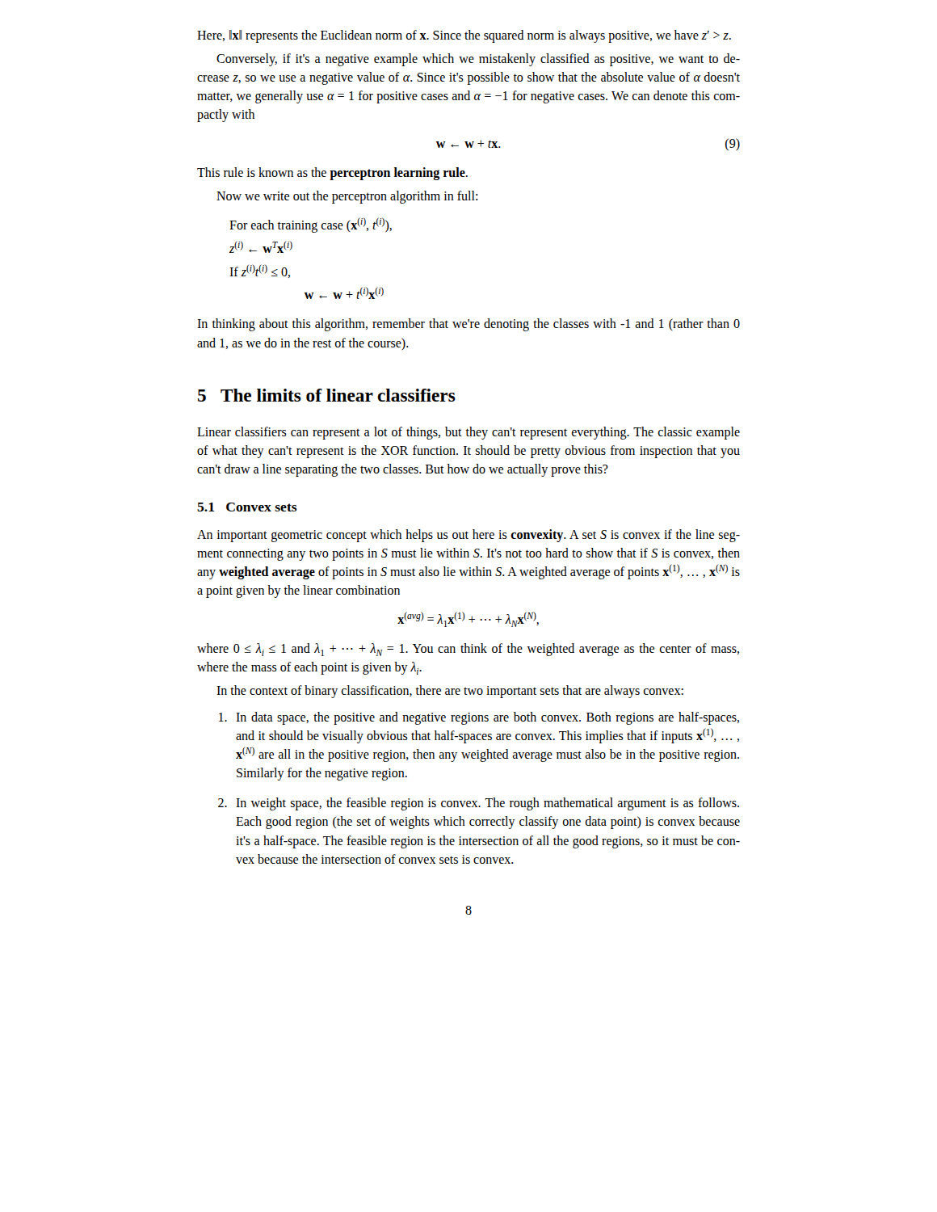Here, ‖x‖ represents the Euclidean norm of x. Since the squared norm is always positive, we have z′ > z.
Conversely, if it's a negative example which we mistakenly classified as positive, we want to decrease z, so we use a negative value of α. Since it's possible to show that the absolute value of α doesn't matter, we generally use α = 1 for positive cases and α = −1 for negative cases. We can denote this compactly with
w ← w + tx. (9)
This rule is known as the perceptron learning rule.
Now we write out the perceptron algorithm in full:
For each training case (x(i), t(i)),
z(i) ← wTx(i)
If z(i)t(i) ≤ 0,
w ← w + t(i)x(i)
In thinking about this algorithm, remember that we're denoting the classes with -1 and 1 (rather than 0 and 1, as we do in the rest of the course).
5 The limits of linear classifiers
Linear classifiers can represent a lot of things, but they can't represent everything. The classic example of what they can't represent is the XOR function. It should be pretty obvious from inspection that you can't draw a line separating the two classes. But how do we actually prove this?
5.1 Convex sets
An important geometric concept which helps us out here is convexity. A set S is convex if the line segment connecting any two points in S must lie within S. It's not too hard to show that if S is convex, then any weighted average of points in S must also lie within S. A weighted average of points x(1), … , x(N) is a point given by the linear combination
x(avg) = λ1x(1) + ⋯ + λNx(N),
where 0 ≤ λi ≤ 1 and λ1 + ⋯ + λN = 1. You can think of the weighted average as the center of mass, where the mass of each point is given by λi.
In the context of binary classification, there are two important sets that are always convex:
In data space, the positive and negative regions are both convex. Both regions are half-spaces, and it should be visually obvious that half-spaces are convex. This implies that if inputs x(1), … , x(N) are all in the positive region, then any weighted average must also be in the positive region. Similarly for the negative region.
In weight space, the feasible region is convex. The rough mathematical argument is as follows. Each good region (the set of weights which correctly classify one data point) is convex because it's a half-space. The feasible region is the intersection of all the good regions, so it must be convex because the intersection of convex sets is convex.
8